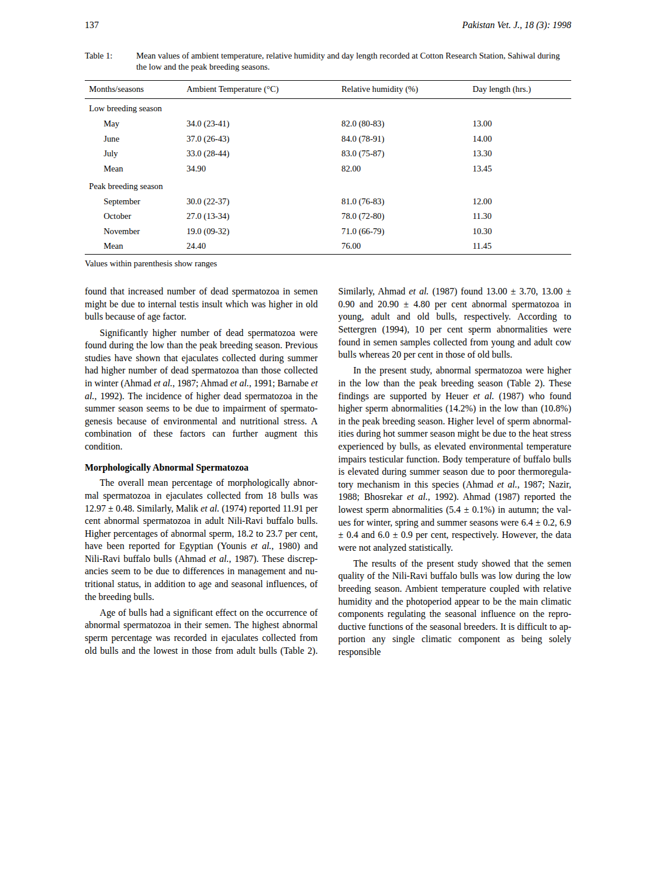137 Pakistan Vet. J., 18 (3): 1998
Table 1: Mean values of ambient temperature, relative humidity and day length recorded at Cotton Research Station, Sahiwal during the low and the peak breeding seasons.
| Months/seasons | Ambient Temperature (°C) | Relative humidity (%) | Day length (hrs.) |
| --- | --- | --- | --- |
| Low breeding season |
| May | 34.0 (23-41) | 82.0 (80-83) | 13.00 |
| June | 37.0 (26-43) | 84.0 (78-91) | 14.00 |
| July | 33.0 (28-44) | 83.0 (75-87) | 13.30 |
| Mean | 34.90 | 82.00 | 13.45 |
| Peak breeding season |
| September | 30.0 (22-37) | 81.0 (76-83) | 12.00 |
| October | 27.0 (13-34) | 78.0 (72-80) | 11.30 |
| November | 19.0 (09-32) | 71.0 (66-79) | 10.30 |
| Mean | 24.40 | 76.00 | 11.45 |
Values within parenthesis show ranges
found that increased number of dead spermatozoa in semen might be due to internal testis insult which was higher in old bulls because of age factor.
Significantly higher number of dead spermatozoa were found during the low than the peak breeding season. Previous studies have shown that ejaculates collected during summer had higher number of dead spermatozoa than those collected in winter (Ahmad et al., 1987; Ahmad et al., 1991; Barnabe et al., 1992). The incidence of higher dead spermatozoa in the summer season seems to be due to impairment of spermatogenesis because of environmental and nutritional stress. A combination of these factors can further augment this condition.
Morphologically Abnormal Spermatozoa
The overall mean percentage of morphologically abnormal spermatozoa in ejaculates collected from 18 bulls was 12.97 ± 0.48. Similarly, Malik et al. (1974) reported 11.91 per cent abnormal spermatozoa in adult Nili-Ravi buffalo bulls. Higher percentages of abnormal sperm, 18.2 to 23.7 per cent, have been reported for Egyptian (Younis et al., 1980) and Nili-Ravi buffalo bulls (Ahmad et al., 1987). These discrepancies seem to be due to differences in management and nutritional status, in addition to age and seasonal influences, of the breeding bulls.
Age of bulls had a significant effect on the occurrence of abnormal spermatozoa in their semen. The highest abnormal sperm percentage was recorded in ejaculates collected from old bulls and the lowest in those from adult bulls (Table 2). Similarly, Ahmad et al. (1987) found 13.00 ± 3.70, 13.00 ± 0.90 and 20.90 ± 4.80 per cent abnormal spermatozoa in young, adult and old bulls, respectively. According to Settergren (1994), 10 per cent sperm abnormalities were found in semen samples collected from young and adult cow bulls whereas 20 per cent in those of old bulls.
In the present study, abnormal spermatozoa were higher in the low than the peak breeding season (Table 2). These findings are supported by Heuer et al. (1987) who found higher sperm abnormalities (14.2%) in the low than (10.8%) in the peak breeding season. Higher level of sperm abnormalities during hot summer season might be due to the heat stress experienced by bulls, as elevated environmental temperature impairs testicular function. Body temperature of buffalo bulls is elevated during summer season due to poor thermoregulatory mechanism in this species (Ahmad et al., 1987; Nazir, 1988; Bhosrekar et al., 1992). Ahmad (1987) reported the lowest sperm abnormalities (5.4 ± 0.1%) in autumn; the values for winter, spring and summer seasons were 6.4 ± 0.2, 6.9 ± 0.4 and 6.0 ± 0.9 per cent, respectively. However, the data were not analyzed statistically.
The results of the present study showed that the semen quality of the Nili-Ravi buffalo bulls was low during the low breeding season. Ambient temperature coupled with relative humidity and the photoperiod appear to be the main climatic components regulating the seasonal influence on the reproductive functions of the seasonal breeders. It is difficult to apportion any single climatic component as being solely responsible